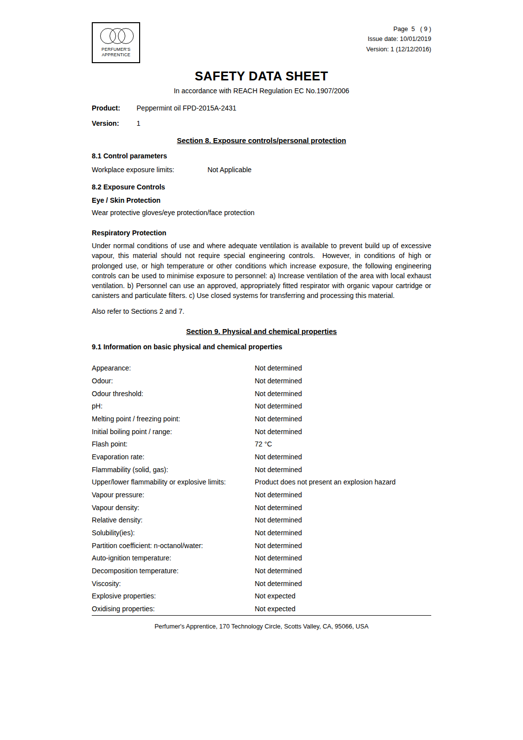PERFUMER'S
APPRENTICE
Page 5 ( 9 )
Issue date: 10/01/2019
Version: 1 (12/12/2016)
SAFETY DATA SHEET
In accordance with REACH Regulation EC No.1907/2006
Product:
Peppermint oil FPD-2015A-2431
Version:
1
Section 8. Exposure controls/personal protection
8.1 Control parameters
Workplace exposure limits:
Not Applicable
8.2 Exposure Controls
Eye / Skin Protection
Wear protective gloves/eye protection/face protection
Respiratory Protection
Under normal conditions of use and where adequate ventilation is available to prevent build up of excessive vapour, this material should not require special engineering controls. However, in conditions of high or prolonged use, or high temperature or other conditions which increase exposure, the following engineering controls can be used to minimise exposure to personnel: a) Increase ventilation of the area with local exhaust ventilation. b) Personnel can use an approved, appropriately fitted respirator with organic vapour cartridge or canisters and particulate filters. c) Use closed systems for transferring and processing this material.
Also refer to Sections 2 and 7.
Section 9. Physical and chemical properties
9.1 Information on basic physical and chemical properties
| Appearance: | Not determined |
| Odour: | Not determined |
| Odour threshold: | Not determined |
| pH: | Not determined |
| Melting point / freezing point: | Not determined |
| Initial boiling point / range: | Not determined |
| Flash point: | 72 °C |
| Evaporation rate: | Not determined |
| Flammability (solid, gas): | Not determined |
| Upper/lower flammability or explosive limits: | Product does not present an explosion hazard |
| Vapour pressure: | Not determined |
| Vapour density: | Not determined |
| Relative density: | Not determined |
| Solubility(ies): | Not determined |
| Partition coefficient: n-octanol/water: | Not determined |
| Auto-ignition temperature: | Not determined |
| Decomposition temperature: | Not determined |
| Viscosity: | Not determined |
| Explosive properties: | Not expected |
| Oxidising properties: | Not expected |
Perfumer's Apprentice, 170 Technology Circle, Scotts Valley, CA, 95066, USA